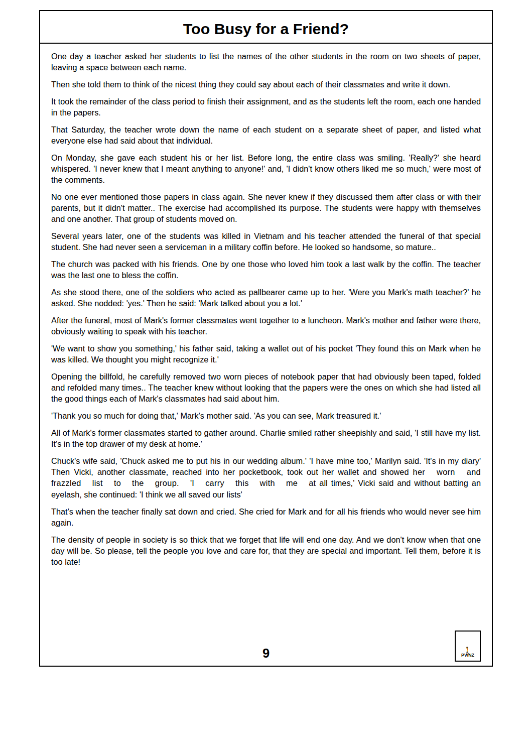Too Busy for a Friend?
One day a teacher asked her students to list the names of the other students in the room on two sheets of paper, leaving a space between each name.
Then she told them to think of the nicest thing they could say about each of their classmates and write it down.
It took the remainder of the class period to finish their assignment, and as the students left the room, each one handed in the papers.
That Saturday, the teacher wrote down the name of each student on a separate sheet of paper, and listed what everyone else had said about that individual.
On Monday, she gave each student his or her list. Before long, the entire class was smiling. 'Really?' she heard whispered. 'I never knew that I meant anything to anyone!' and, 'I didn't know others liked me so much,' were most of the comments.
No one ever mentioned those papers in class again. She never knew if they discussed them after class or with their parents, but it didn't matter.. The exercise had accomplished its purpose. The students were happy with themselves and one another. That group of students moved on.
Several years later, one of the students was killed in Vietnam and his teacher attended the funeral of that special student. She had never seen a serviceman in a military coffin before. He looked so handsome, so mature..
The church was packed with his friends. One by one those who loved him took a last walk by the coffin. The teacher was the last one to bless the coffin.
As she stood there, one of the soldiers who acted as pallbearer came up to her. 'Were you Mark's math teacher?' he asked. She nodded: 'yes.' Then he said: 'Mark talked about you a lot.'
After the funeral, most of Mark's former classmates went together to a luncheon. Mark's mother and father were there, obviously waiting to speak with his teacher.
'We want to show you something,' his father said, taking a wallet out of his pocket 'They found this on Mark when he was killed. We thought you might recognize it.'
Opening the billfold, he carefully removed two worn pieces of notebook paper that had obviously been taped, folded and refolded many times.. The teacher knew without looking that the papers were the ones on which she had listed all the good things each of Mark's classmates had said about him.
'Thank you so much for doing that,' Mark's mother said. 'As you can see, Mark treasured it.'
All of Mark's former classmates started to gather around. Charlie smiled rather sheepishly and said, 'I still have my list. It's in the top drawer of my desk at home.'
Chuck's wife said, 'Chuck asked me to put his in our wedding album.' 'I have mine too,' Marilyn said. 'It's in my diary' Then Vicki, another classmate, reached into her pocketbook, took out her wallet and showed her worn and frazzled list to the group. 'I carry this with me at all times,' Vicki said and without batting an eyelash, she continued: 'I think we all saved our lists'
That's when the teacher finally sat down and cried. She cried for Mark and for all his friends who would never see him again.
The density of people in society is so thick that we forget that life will end one day. And we don't know when that one day will be. So please, tell the people you love and care for, that they are special and important. Tell them, before it is too late!
🚶PVINZ
9